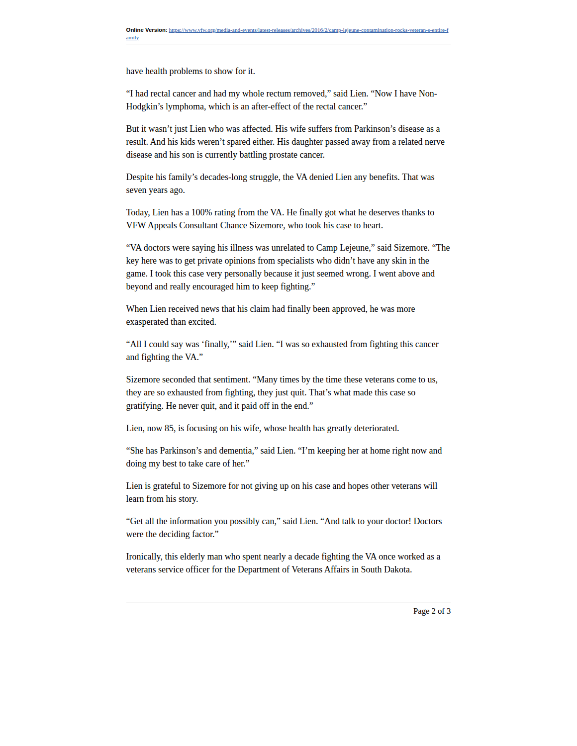Online Version: https://www.vfw.org/media-and-events/latest-releases/archives/2016/2/camp-lejeune-contamination-rocks-veteran-s-entire-family
have health problems to show for it.
“I had rectal cancer and had my whole rectum removed,” said Lien. “Now I have Non-Hodgkin’s lymphoma, which is an after-effect of the rectal cancer.”
But it wasn’t just Lien who was affected. His wife suffers from Parkinson’s disease as a result. And his kids weren’t spared either. His daughter passed away from a related nerve disease and his son is currently battling prostate cancer.
Despite his family’s decades-long struggle, the VA denied Lien any benefits. That was seven years ago.
Today, Lien has a 100% rating from the VA. He finally got what he deserves thanks to VFW Appeals Consultant Chance Sizemore, who took his case to heart.
“VA doctors were saying his illness was unrelated to Camp Lejeune,” said Sizemore. “The key here was to get private opinions from specialists who didn’t have any skin in the game. I took this case very personally because it just seemed wrong. I went above and beyond and really encouraged him to keep fighting.”
When Lien received news that his claim had finally been approved, he was more exasperated than excited.
“All I could say was ‘finally,’” said Lien. “I was so exhausted from fighting this cancer and fighting the VA.”
Sizemore seconded that sentiment. “Many times by the time these veterans come to us, they are so exhausted from fighting, they just quit. That’s what made this case so gratifying. He never quit, and it paid off in the end.”
Lien, now 85, is focusing on his wife, whose health has greatly deteriorated.
“She has Parkinson’s and dementia,” said Lien. “I’m keeping her at home right now and doing my best to take care of her.”
Lien is grateful to Sizemore for not giving up on his case and hopes other veterans will learn from his story.
“Get all the information you possibly can,” said Lien. “And talk to your doctor! Doctors were the deciding factor.”
Ironically, this elderly man who spent nearly a decade fighting the VA once worked as a veterans service officer for the Department of Veterans Affairs in South Dakota.
Page 2 of 3